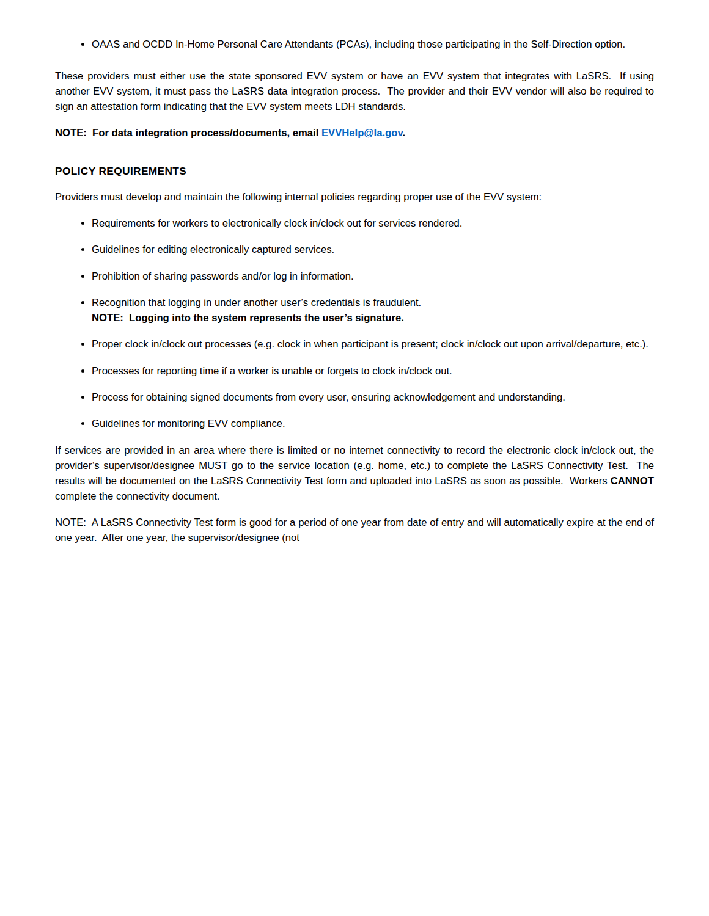OAAS and OCDD In-Home Personal Care Attendants (PCAs), including those participating in the Self-Direction option.
These providers must either use the state sponsored EVV system or have an EVV system that integrates with LaSRS. If using another EVV system, it must pass the LaSRS data integration process. The provider and their EVV vendor will also be required to sign an attestation form indicating that the EVV system meets LDH standards.
NOTE: For data integration process/documents, email EVVHelp@la.gov.
POLICY REQUIREMENTS
Providers must develop and maintain the following internal policies regarding proper use of the EVV system:
Requirements for workers to electronically clock in/clock out for services rendered.
Guidelines for editing electronically captured services.
Prohibition of sharing passwords and/or log in information.
Recognition that logging in under another user’s credentials is fraudulent.
NOTE: Logging into the system represents the user’s signature.
Proper clock in/clock out processes (e.g. clock in when participant is present; clock in/clock out upon arrival/departure, etc.).
Processes for reporting time if a worker is unable or forgets to clock in/clock out.
Process for obtaining signed documents from every user, ensuring acknowledgement and understanding.
Guidelines for monitoring EVV compliance.
If services are provided in an area where there is limited or no internet connectivity to record the electronic clock in/clock out, the provider’s supervisor/designee MUST go to the service location (e.g. home, etc.) to complete the LaSRS Connectivity Test. The results will be documented on the LaSRS Connectivity Test form and uploaded into LaSRS as soon as possible. Workers CANNOT complete the connectivity document.
NOTE: A LaSRS Connectivity Test form is good for a period of one year from date of entry and will automatically expire at the end of one year. After one year, the supervisor/designee (not